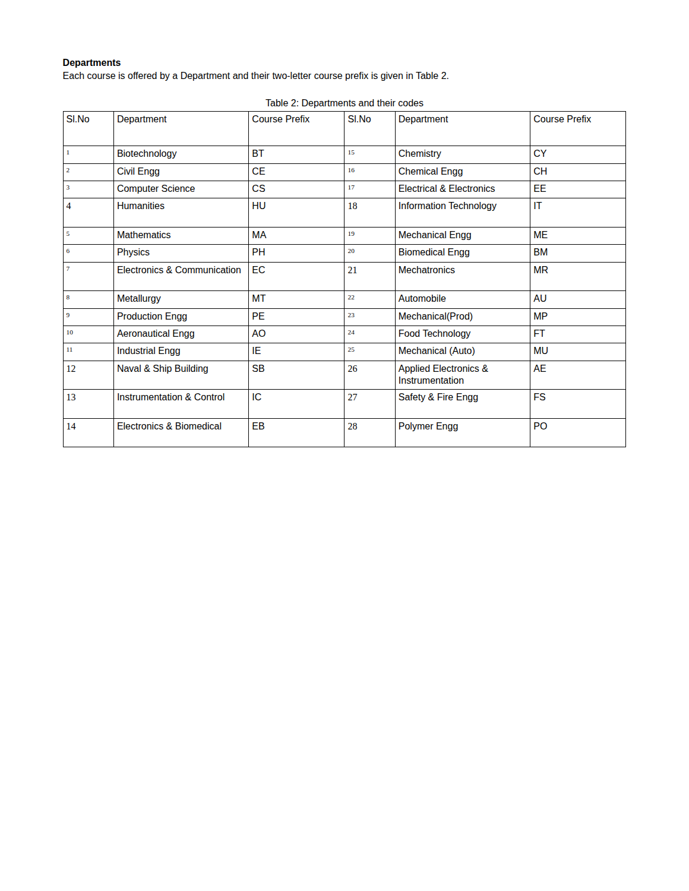Departments
Each course is offered by a Department and their two-letter course prefix is given in Table 2.
Table 2: Departments and their codes
| Sl.No | Department | Course Prefix | Sl.No | Department | Course Prefix |
| --- | --- | --- | --- | --- | --- |
| 1 | Biotechnology | BT | 15 | Chemistry | CY |
| 2 | Civil Engg | CE | 16 | Chemical Engg | CH |
| 3 | Computer Science | CS | 17 | Electrical & Electronics | EE |
| 4 | Humanities | HU | 18 | Information Technology | IT |
| 5 | Mathematics | MA | 19 | Mechanical Engg | ME |
| 6 | Physics | PH | 20 | Biomedical Engg | BM |
| 7 | Electronics & Communication | EC | 21 | Mechatronics | MR |
| 8 | Metallurgy | MT | 22 | Automobile | AU |
| 9 | Production Engg | PE | 23 | Mechanical(Prod) | MP |
| 10 | Aeronautical Engg | AO | 24 | Food Technology | FT |
| 11 | Industrial Engg | IE | 25 | Mechanical (Auto) | MU |
| 12 | Naval & Ship Building | SB | 26 | Applied Electronics & Instrumentation | AE |
| 13 | Instrumentation & Control | IC | 27 | Safety & Fire Engg | FS |
| 14 | Electronics & Biomedical | EB | 28 | Polymer Engg | PO |